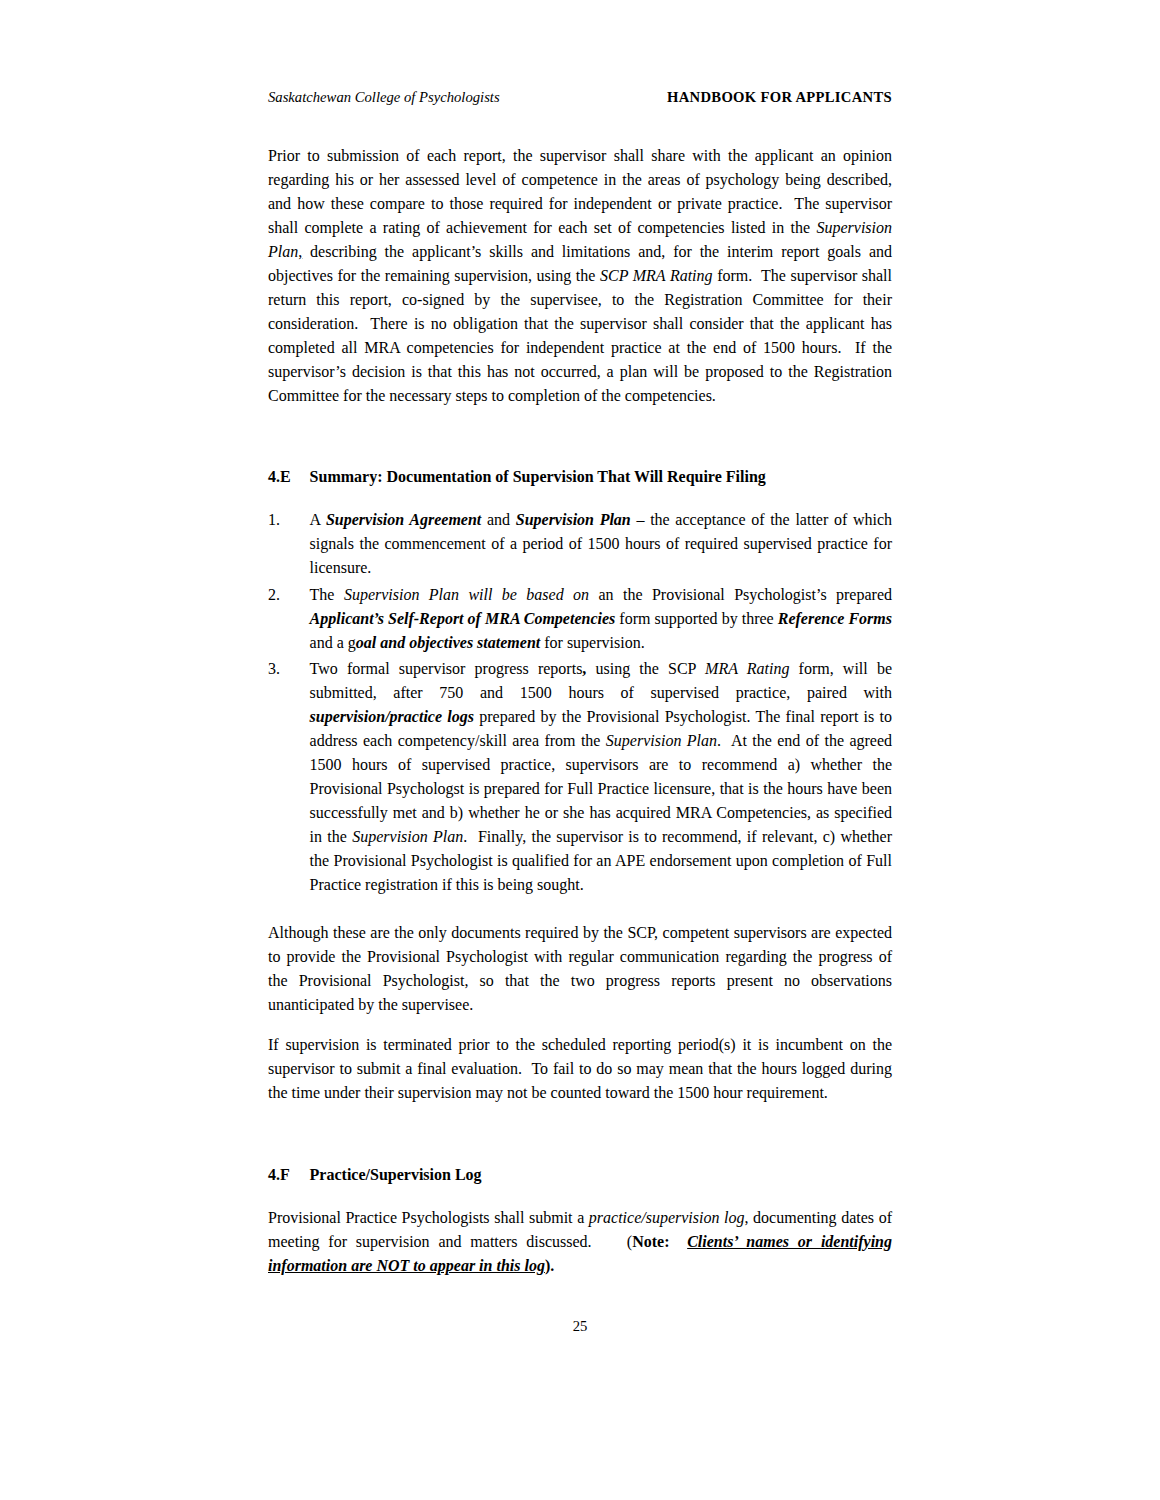Saskatchewan College of Psychologists HANDBOOK FOR APPLICANTS
Prior to submission of each report, the supervisor shall share with the applicant an opinion regarding his or her assessed level of competence in the areas of psychology being described, and how these compare to those required for independent or private practice. The supervisor shall complete a rating of achievement for each set of competencies listed in the Supervision Plan, describing the applicant’s skills and limitations and, for the interim report goals and objectives for the remaining supervision, using the SCP MRA Rating form. The supervisor shall return this report, co-signed by the supervisee, to the Registration Committee for their consideration. There is no obligation that the supervisor shall consider that the applicant has completed all MRA competencies for independent practice at the end of 1500 hours. If the supervisor’s decision is that this has not occurred, a plan will be proposed to the Registration Committee for the necessary steps to completion of the competencies.
4.ESummary: Documentation of Supervision That Will Require Filing
A Supervision Agreement and Supervision Plan – the acceptance of the latter of which signals the commencement of a period of 1500 hours of required supervised practice for licensure.
The Supervision Plan will be based on an the Provisional Psychologist’s prepared Applicant’s Self-Report of MRA Competencies form supported by three Reference Forms and a goal and objectives statement for supervision.
Two formal supervisor progress reports, using the SCP MRA Rating form, will be submitted, after 750 and 1500 hours of supervised practice, paired with supervision/practice logs prepared by the Provisional Psychologist. The final report is to address each competency/skill area from the Supervision Plan. At the end of the agreed 1500 hours of supervised practice, supervisors are to recommend a) whether the Provisional Psychologst is prepared for Full Practice licensure, that is the hours have been successfully met and b) whether he or she has acquired MRA Competencies, as specified in the Supervision Plan. Finally, the supervisor is to recommend, if relevant, c) whether the Provisional Psychologist is qualified for an APE endorsement upon completion of Full Practice registration if this is being sought.
Although these are the only documents required by the SCP, competent supervisors are expected to provide the Provisional Psychologist with regular communication regarding the progress of the Provisional Psychologist, so that the two progress reports present no observations unanticipated by the supervisee.
If supervision is terminated prior to the scheduled reporting period(s) it is incumbent on the supervisor to submit a final evaluation. To fail to do so may mean that the hours logged during the time under their supervision may not be counted toward the 1500 hour requirement.
4.FPractice/Supervision Log
Provisional Practice Psychologists shall submit a practice/supervision log, documenting dates of meeting for supervision and matters discussed. (Note: Clients’ names or identifying information are NOT to appear in this log).
25